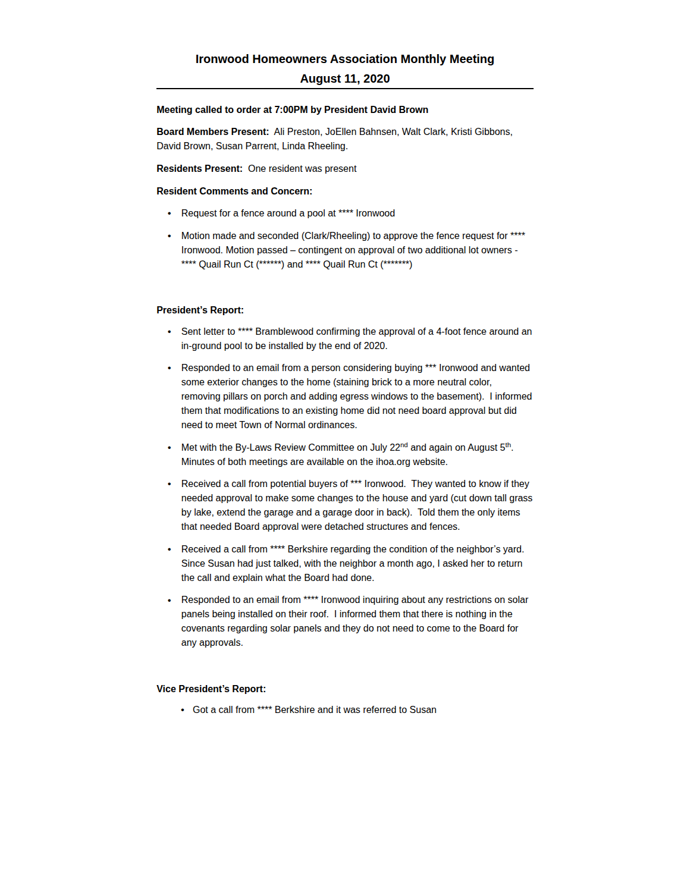Ironwood Homeowners Association Monthly Meeting
August 11, 2020
Meeting called to order at 7:00PM by President David Brown
Board Members Present: Ali Preston, JoEllen Bahnsen, Walt Clark, Kristi Gibbons, David Brown, Susan Parrent, Linda Rheeling.
Residents Present: One resident was present
Resident Comments and Concern:
Request for a fence around a pool at **** Ironwood
Motion made and seconded (Clark/Rheeling) to approve the fence request for **** Ironwood. Motion passed – contingent on approval of two additional lot owners - **** Quail Run Ct (******) and **** Quail Run Ct (*******)
President’s Report:
Sent letter to **** Bramblewood confirming the approval of a 4-foot fence around an in-ground pool to be installed by the end of 2020.
Responded to an email from a person considering buying *** Ironwood and wanted some exterior changes to the home (staining brick to a more neutral color, removing pillars on porch and adding egress windows to the basement). I informed them that modifications to an existing home did not need board approval but did need to meet Town of Normal ordinances.
Met with the By-Laws Review Committee on July 22nd and again on August 5th. Minutes of both meetings are available on the ihoa.org website.
Received a call from potential buyers of *** Ironwood. They wanted to know if they needed approval to make some changes to the house and yard (cut down tall grass by lake, extend the garage and a garage door in back). Told them the only items that needed Board approval were detached structures and fences.
Received a call from **** Berkshire regarding the condition of the neighbor’s yard. Since Susan had just talked, with the neighbor a month ago, I asked her to return the call and explain what the Board had done.
Responded to an email from **** Ironwood inquiring about any restrictions on solar panels being installed on their roof. I informed them that there is nothing in the covenants regarding solar panels and they do not need to come to the Board for any approvals.
Vice President’s Report:
Got a call from **** Berkshire and it was referred to Susan